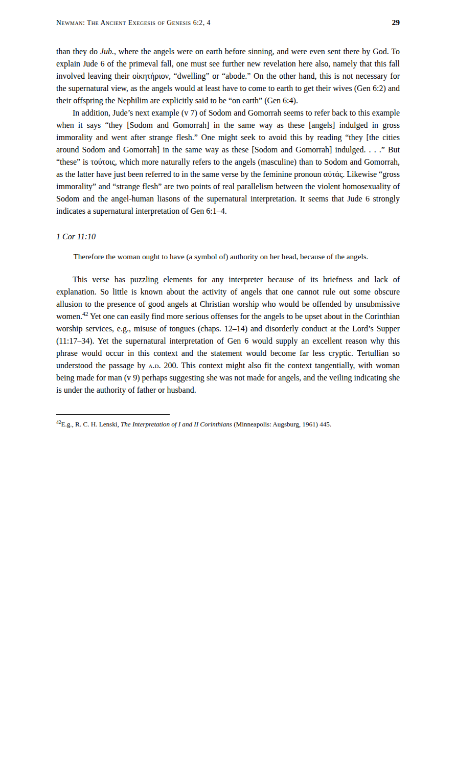Newman: The Ancient Exegesis of Genesis 6:2, 4 29
than they do Jub., where the angels were on earth before sinning, and were even sent there by God. To explain Jude 6 of the primeval fall, one must see further new revelation here also, namely that this fall involved leaving their οἰκητήριον, “dwelling” or “abode.” On the other hand, this is not necessary for the supernatural view, as the angels would at least have to come to earth to get their wives (Gen 6:2) and their offspring the Nephilim are explicitly said to be “on earth” (Gen 6:4).
In addition, Jude’s next example (v 7) of Sodom and Gomorrah seems to refer back to this example when it says “they [Sodom and Gomorrah] in the same way as these [angels] indulged in gross immorality and went after strange flesh.” One might seek to avoid this by reading “they [the cities around Sodom and Gomorrah] in the same way as these [Sodom and Gomorrah] indulged. . . .” But “these” is τούτοις, which more naturally refers to the angels (masculine) than to Sodom and Gomorrah, as the latter have just been referred to in the same verse by the feminine pronoun αὐτάς. Likewise “gross immorality” and “strange flesh” are two points of real parallelism between the violent homosexuality of Sodom and the angel-human liasons of the supernatural interpretation. It seems that Jude 6 strongly indicates a supernatural interpretation of Gen 6:1–4.
1 Cor 11:10
Therefore the woman ought to have (a symbol of) authority on her head, because of the angels.
This verse has puzzling elements for any interpreter because of its briefness and lack of explanation. So little is known about the activity of angels that one cannot rule out some obscure allusion to the presence of good angels at Christian worship who would be offended by unsubmissive women.42 Yet one can easily find more serious offenses for the angels to be upset about in the Corinthian worship services, e.g., misuse of tongues (chaps. 12–14) and disorderly conduct at the Lord’s Supper (11:17–34). Yet the supernatural interpretation of Gen 6 would supply an excellent reason why this phrase would occur in this context and the statement would become far less cryptic. Tertullian so understood the passage by a.d. 200. This context might also fit the context tangentially, with woman being made for man (v 9) perhaps suggesting she was not made for angels, and the veiling indicating she is under the authority of father or husband.
42E.g., R. C. H. Lenski, The Interpretation of I and II Corinthians (Minneapolis: Augsburg, 1961) 445.